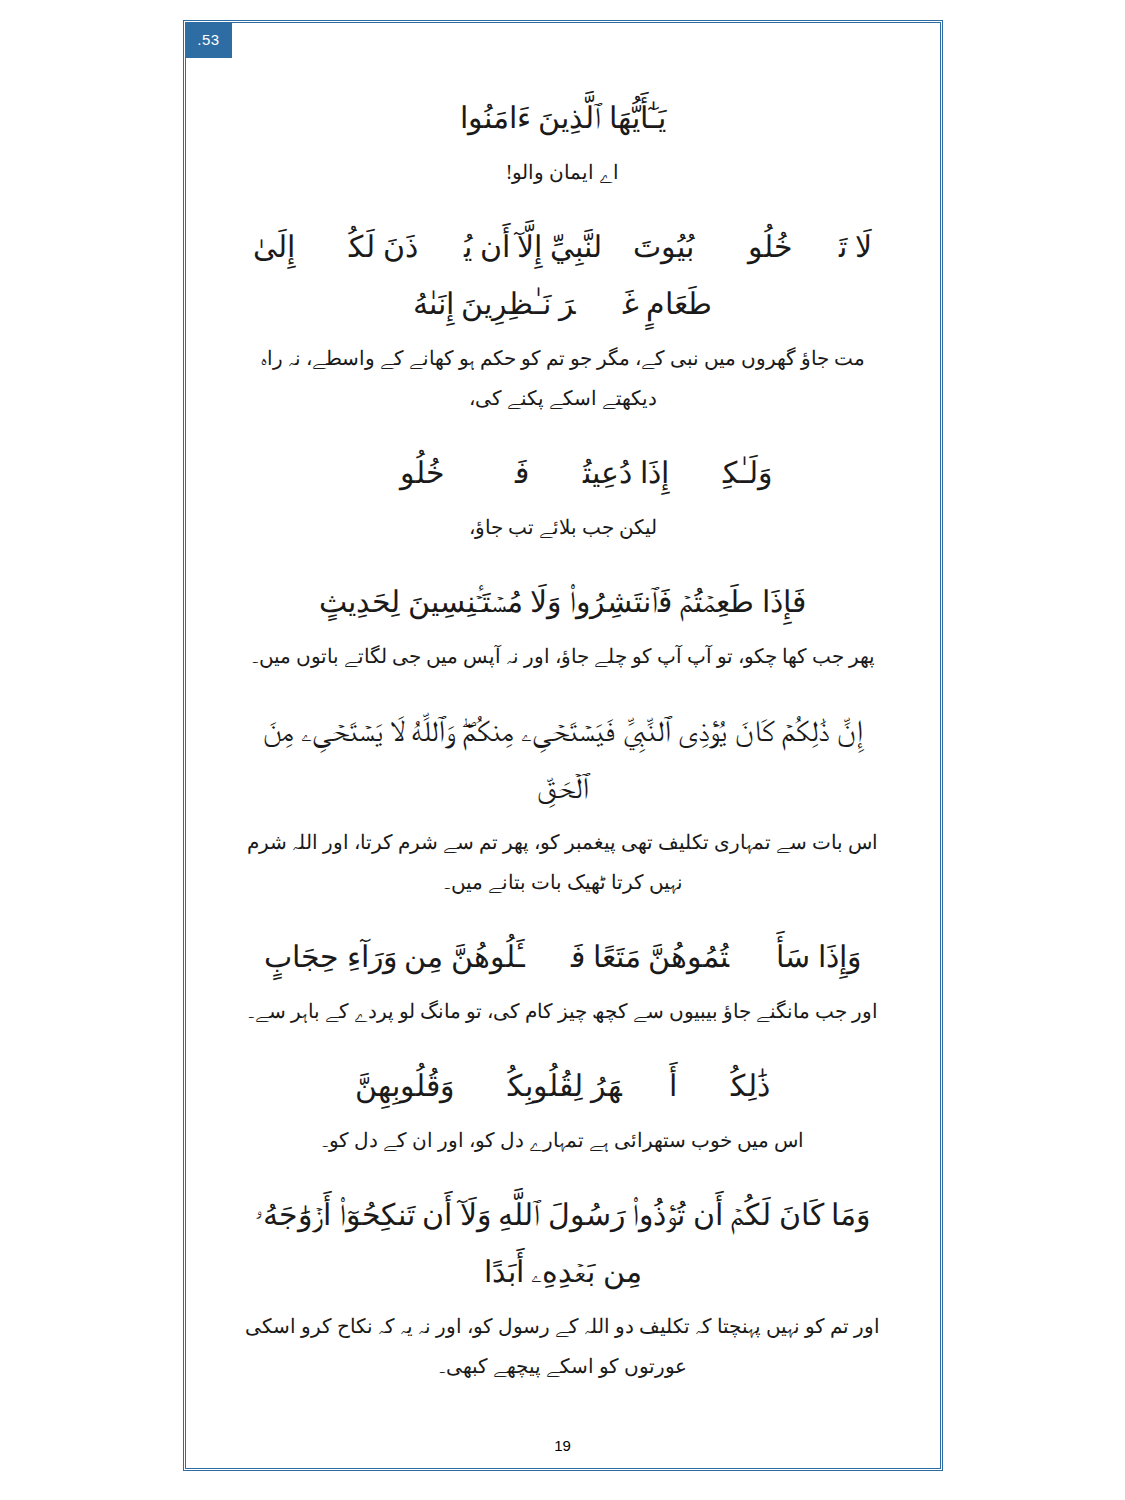53.
يَـٰٓأَيُّهَا ٱلَّذِينَ ءَامَنُوا
اے ایمان والو!
لَا تَدۡخُلُوا۟ بُيُوتَ ٱلنَّبِيِّ إِلَّآ أَن يُؤۡذَنَ لَكُمۡ إِلَىٰ طَعَامٍ غَيۡرَ نَـٰظِرِينَ إِنَىٰهُ
مت جاؤ گھروں میں نبی کے، مگر جو تم کو حکم ہو کھانے کے واسطے، نہ راہ دیکھتے اسکے پکنے کی،
وَلَـٰكِنۡ إِذَا دُعِيتُمۡ فَٱدۡخُلُوا۟
لیکن جب بلائے تب جاؤ،
فَإِذَا طَعِمۡتُمۡ فَٱنتَشِرُوا۟ وَلَا مُسۡتَـٔۡنِسِينَ لِحَدِيثٍ
پھر جب کھا چکو، تو آپ آپ کو چلے جاؤ، اور نہ آپس میں جی لگاتے باتوں میں۔
إِنَّ ذَٰلِكُمۡ كَانَ يُؤۡذِى ٱلنَّبِيَّ فَيَسۡتَحۡىِۦ مِنكُمۡۖ وَٱللَّهُ لَا يَسۡتَحۡىِۦ مِنَ ٱلۡحَقِّ
اس بات سے تمہاری تکلیف تھی پیغمبر کو، پھر تم سے شرم کرتا، اور اللہ شرم نہیں کرتا ٹھیک بات بتانے میں۔
وَإِذَا سَأَلۡتُمُوهُنَّ مَتَعًا فَسۡـَٔلُوهُنَّ مِن وَرَآءِ حِجَابٍ
اور جب مانگنے جاؤ بیبیوں سے کچھ چیز کام کی، تو مانگ لو پردے کے باہر سے۔
ذَٰلِكُمۡ أَطۡهَرُ لِقُلُوبِكُمۡ وَقُلُوبِهِنَّ
اس میں خوب ستھرائی ہے تمہارے دل کو، اور ان کے دل کو۔
وَمَا كَانَ لَكُمۡ أَن تُؤۡذُوا۟ رَسُولَ ٱللَّهِ وَلَآ أَن تَنكِحُوٓا۟ أَزۡوَٰجَهُۥ مِن بَعۡدِهِۦ أَبَدًا
اور تم کو نہیں پہنچتا کہ تکلیف دو اللہ کے رسول کو، اور نہ یہ کہ نکاح کرو اسکی عورتوں کو اسکے پیچھے کبھی۔
19